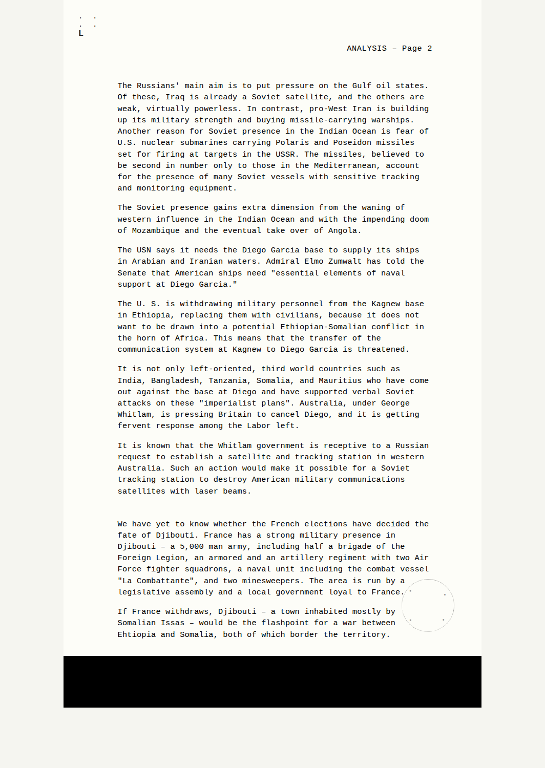. .
. .
L
ANALYSIS – Page 2
The Russians' main aim is to put pressure on the Gulf oil states. Of these, Iraq is already a Soviet satellite, and the others are weak, virtually powerless. In contrast, pro-West Iran is building up its military strength and buying missile-carrying warships. Another reason for Soviet presence in the Indian Ocean is fear of U.S. nuclear submarines carrying Polaris and Poseidon missiles set for firing at targets in the USSR. The missiles, believed to be second in number only to those in the Mediterranean, account for the presence of many Soviet vessels with sensitive tracking and monitoring equipment.
The Soviet presence gains extra dimension from the waning of western influence in the Indian Ocean and with the impending doom of Mozambique and the eventual take over of Angola.
The USN says it needs the Diego Garcia base to supply its ships in Arabian and Iranian waters. Admiral Elmo Zumwalt has told the Senate that American ships need "essential elements of naval support at Diego Garcia."
The U. S. is withdrawing military personnel from the Kagnew base in Ethiopia, replacing them with civilians, because it does not want to be drawn into a potential Ethiopian-Somalian conflict in the horn of Africa. This means that the transfer of the communication system at Kagnew to Diego Garcia is threatened.
It is not only left-oriented, third world countries such as India, Bangladesh, Tanzania, Somalia, and Mauritius who have come out against the base at Diego and have supported verbal Soviet attacks on these "imperialist plans". Australia, under George Whitlam, is pressing Britain to cancel Diego, and it is getting fervent response among the Labor left.
It is known that the Whitlam government is receptive to a Russian request to establish a satellite and tracking station in western Australia. Such an action would make it possible for a Soviet tracking station to destroy American military communications satellites with laser beams.
We have yet to know whether the French elections have decided the fate of Djibouti. France has a strong military presence in Djibouti – a 5,000 man army, including half a brigade of the Foreign Legion, an armored and an artillery regiment with two Air Force fighter squadrons, a naval unit including the combat vessel "La Combattante", and two minesweepers. The area is run by a legislative assembly and a local government loyal to France.
If France withdraws, Djibouti – a town inhabited mostly by Somalian Issas – would be the flashpoint for a war between Ehtiopia and Somalia, both of which border the territory.
• • • •